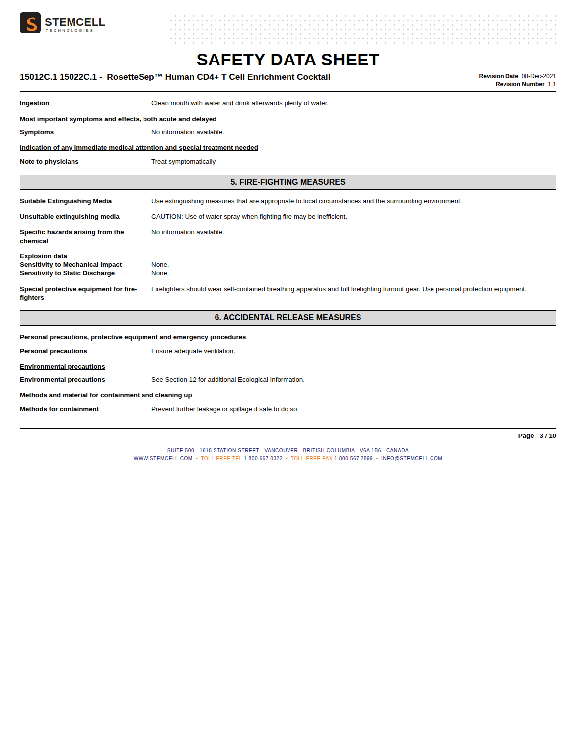STEMCELL TECHNOLOGIES
SAFETY DATA SHEET
15012C.1 15022C.1 - RosetteSep™ Human CD4+ T Cell Enrichment Cocktail
Revision Date 08-Dec-2021
Revision Number 1.1
Ingestion
Clean mouth with water and drink afterwards plenty of water.
Most important symptoms and effects, both acute and delayed
Symptoms
No information available.
Indication of any immediate medical attention and special treatment needed
Note to physicians
Treat symptomatically.
5. FIRE-FIGHTING MEASURES
Suitable Extinguishing Media
Use extinguishing measures that are appropriate to local circumstances and the surrounding environment.
Unsuitable extinguishing media
CAUTION: Use of water spray when fighting fire may be inefficient.
Specific hazards arising from the chemical
No information available.
Explosion data
Sensitivity to Mechanical Impact
None.
Sensitivity to Static Discharge
None.
Special protective equipment for fire-fighters
Firefighters should wear self-contained breathing apparatus and full firefighting turnout gear. Use personal protection equipment.
6. ACCIDENTAL RELEASE MEASURES
Personal precautions, protective equipment and emergency procedures
Personal precautions
Ensure adequate ventilation.
Environmental precautions
Environmental precautions
See Section 12 for additional Ecological Information.
Methods and material for containment and cleaning up
Methods for containment
Prevent further leakage or spillage if safe to do so.
Page 3 / 10
SUITE 500 - 1618 STATION STREET VANCOUVER BRITISH COLUMBIA V6A 1B6 CANADA
WWW.STEMCELL.COM • TOLL-FREE TEL 1 800 667 0322 • TOLL-FREE FAX 1 800 567 2899 • INFO@STEMCELL.COM